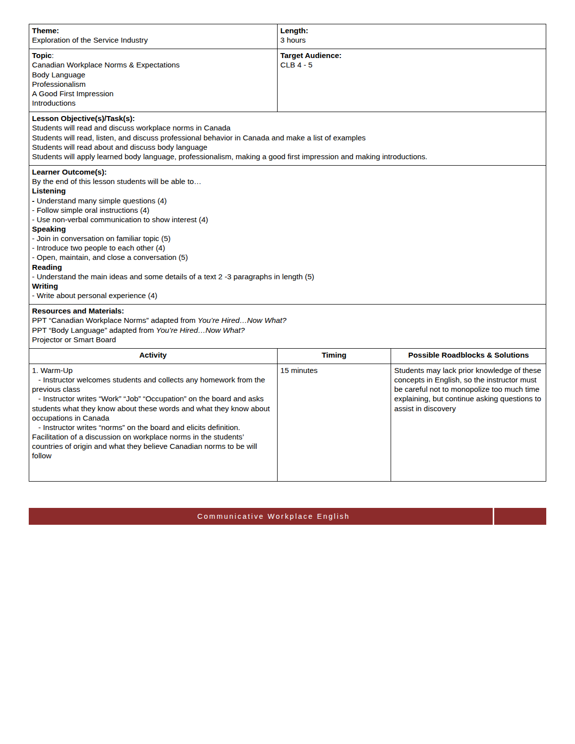| Theme: Exploration of the Service Industry | Length: 3 hours |
| Topic : Canadian Workplace Norms & Expectations Body Language Professionalism A Good First Impression Introductions | Target Audience: CLB 4 - 5 |
| Lesson Objective(s)/Task(s): Students will read and discuss workplace norms in Canada Students will read, listen, and discuss professional behavior in Canada and make a list of examples Students will read about and discuss body language Students will apply learned body language, professionalism, making a good first impression and making introductions. |
| Learner Outcome(s): By the end of this lesson students will be able to… Listening - Understand many simple questions (4) - Follow simple oral instructions (4) - Use non-verbal communication to show interest (4) Speaking - Join in conversation on familiar topic (5) - Introduce two people to each other (4) - Open, maintain, and close a conversation (5) Reading - Understand the main ideas and some details of a text 2 -3 paragraphs in length (5) Writing - Write about personal experience (4) |
| Resources and Materials: PPT “Canadian Workplace Norms” adapted from You’re Hired…Now What? PPT “Body Language” adapted from You’re Hired…Now What? Projector or Smart Board |
| Activity | Timing | Possible Roadblocks & Solutions |
| 1. Warm-Up - Instructor welcomes students and collects any homework from the previous class - Instructor writes “Work” “Job” “Occupation” on the board and asks students what they know about these words and what they know about occupations in Canada - Instructor writes “norms” on the board and elicits definition. Facilitation of a discussion on workplace norms in the students’ countries of origin and what they believe Canadian norms to be will follow | 15 minutes | Students may lack prior knowledge of these concepts in English, so the instructor must be careful not to monopolize too much time explaining, but continue asking questions to assist in discovery |
Communicative Workplace English